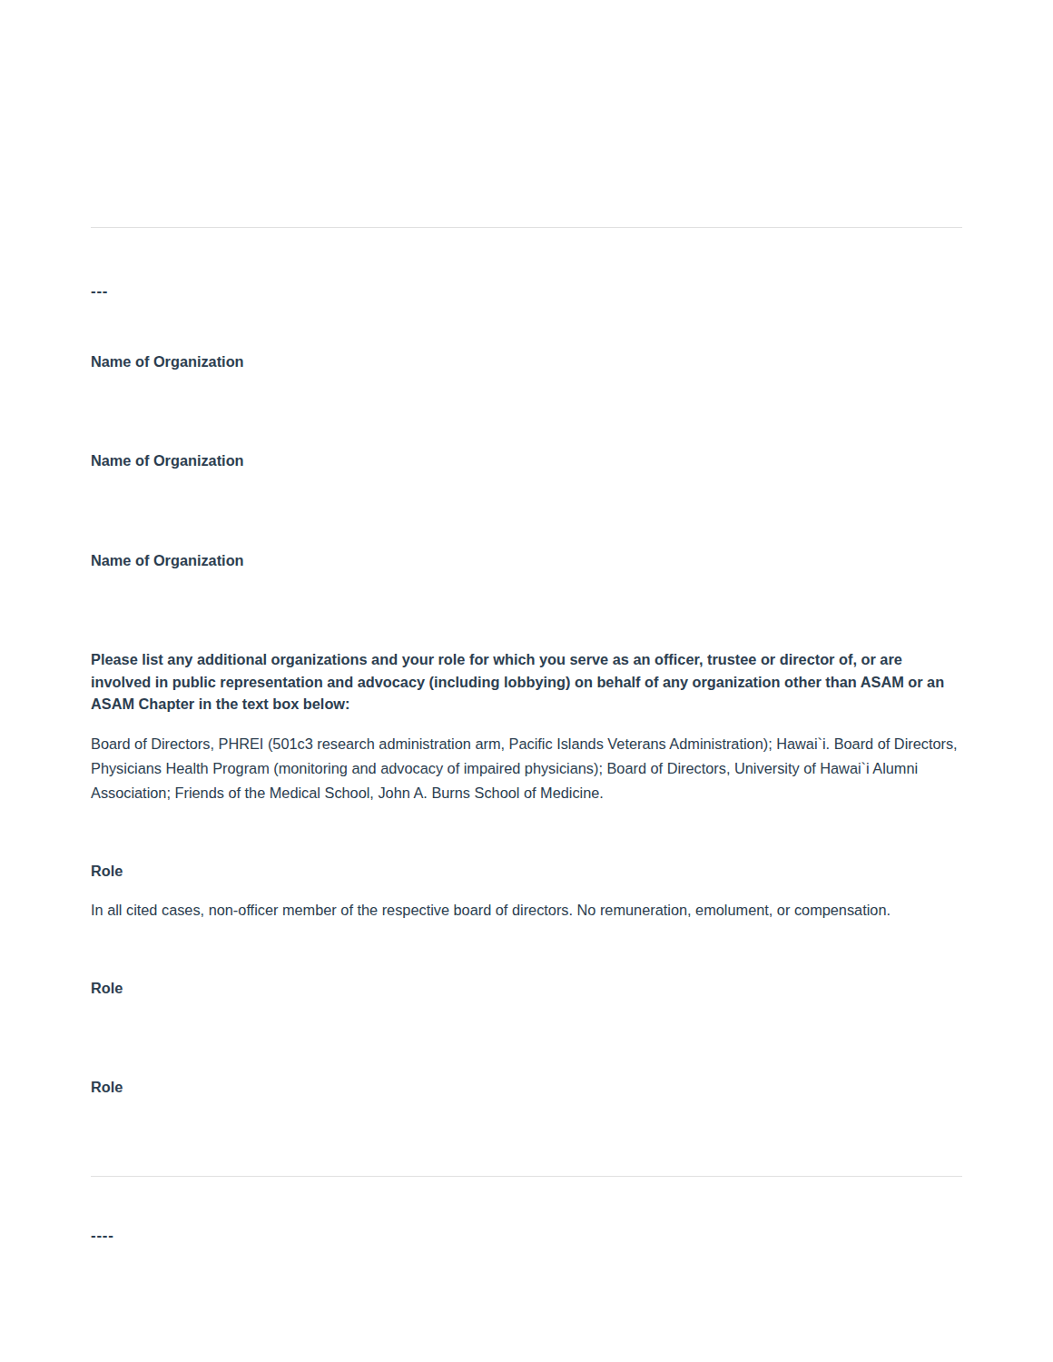---
Name of Organization
Name of Organization
Name of Organization
Please list any additional organizations and your role for which you serve as an officer, trustee or director of, or are involved in public representation and advocacy (including lobbying) on behalf of any organization other than ASAM or an ASAM Chapter in the text box below:
Board of Directors, PHREI (501c3 research administration arm, Pacific Islands Veterans Administration); Hawai`i. Board of Directors, Physicians Health Program (monitoring and advocacy of impaired physicians); Board of Directors, University of Hawai`i Alumni Association; Friends of the Medical School, John A. Burns School of Medicine.
Role
In all cited cases, non-officer member of the respective board of directors. No remuneration, emolument, or compensation.
Role
Role
----